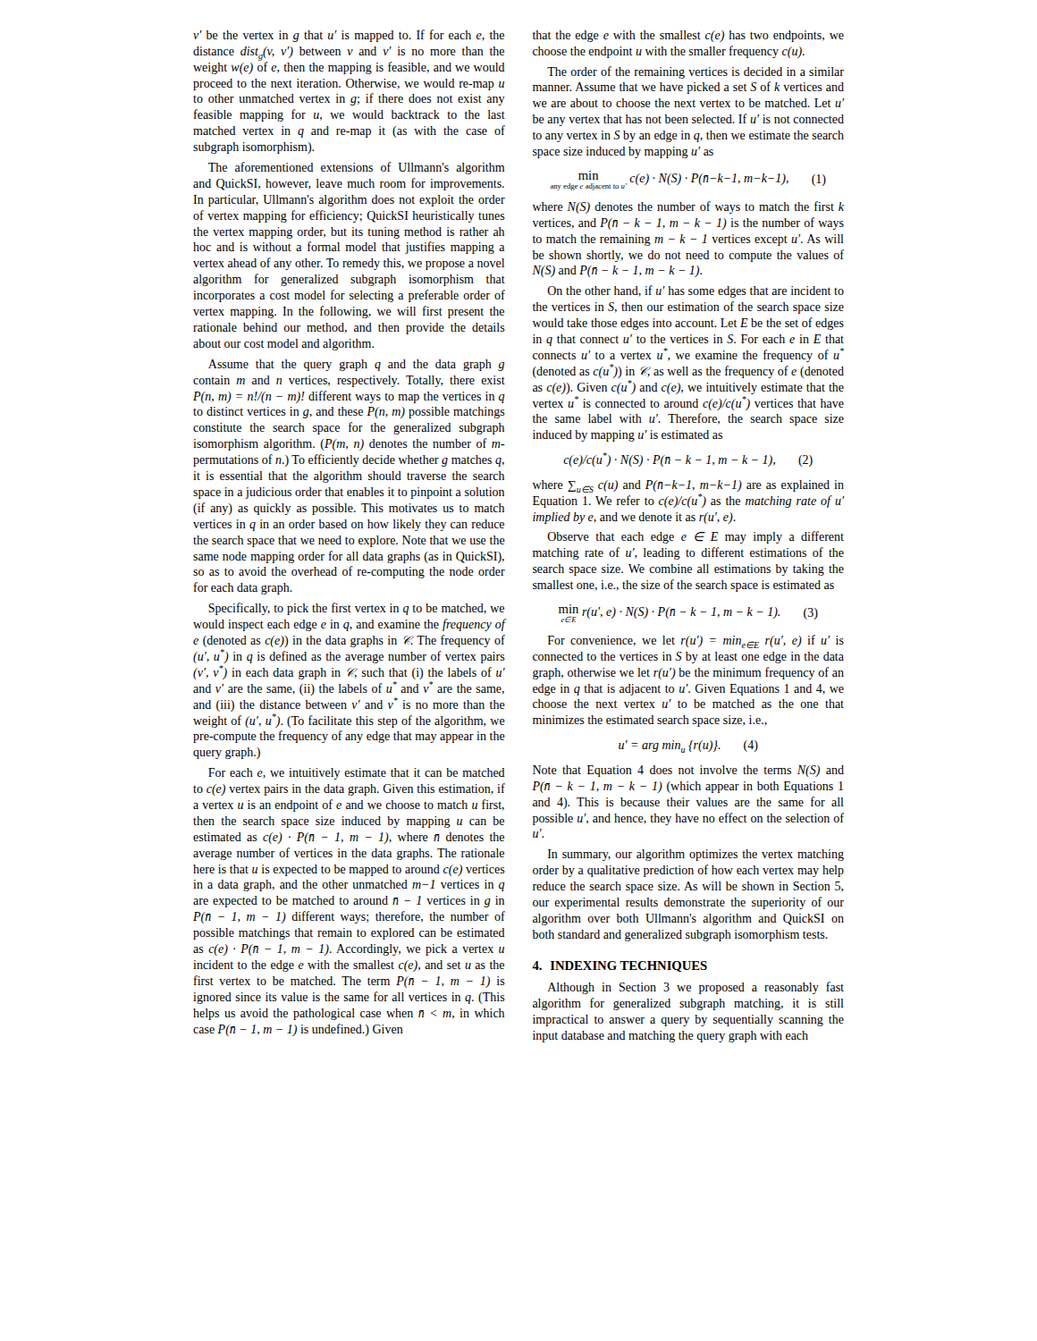v′ be the vertex in g that u′ is mapped to. If for each e, the distance distg(v, v′) between v and v′ is no more than the weight w(e) of e, then the mapping is feasible, and we would proceed to the next iteration. Otherwise, we would re-map u to other unmatched vertex in g; if there does not exist any feasible mapping for u, we would backtrack to the last matched vertex in q and re-map it (as with the case of subgraph isomorphism).
The aforementioned extensions of Ullmann's algorithm and QuickSI, however, leave much room for improvements. In particular, Ullmann's algorithm does not exploit the order of vertex mapping for efficiency; QuickSI heuristically tunes the vertex mapping order, but its tuning method is rather ah hoc and is without a formal model that justifies mapping a vertex ahead of any other. To remedy this, we propose a novel algorithm for generalized subgraph isomorphism that incorporates a cost model for selecting a preferable order of vertex mapping. In the following, we will first present the rationale behind our method, and then provide the details about our cost model and algorithm.
Assume that the query graph q and the data graph g contain m and n vertices, respectively. Totally, there exist P(n, m) = n!/(n − m)! different ways to map the vertices in q to distinct vertices in g, and these P(n, m) possible matchings constitute the search space for the generalized subgraph isomorphism algorithm. (P(m, n) denotes the number of m-permutations of n.) To efficiently decide whether g matches q, it is essential that the algorithm should traverse the search space in a judicious order that enables it to pinpoint a solution (if any) as quickly as possible. This motivates us to match vertices in q in an order based on how likely they can reduce the search space that we need to explore. Note that we use the same node mapping order for all data graphs (as in QuickSI), so as to avoid the overhead of re-computing the node order for each data graph.
Specifically, to pick the first vertex in q to be matched, we would inspect each edge e in q, and examine the frequency of e (denoted as c(e)) in the data graphs in 𝒞. The frequency of (u′, u*) in q is defined as the average number of vertex pairs (v′, v*) in each data graph in 𝒞, such that (i) the labels of u′ and v′ are the same, (ii) the labels of u* and v* are the same, and (iii) the distance between v′ and v* is no more than the weight of (u′, u*). (To facilitate this step of the algorithm, we pre-compute the frequency of any edge that may appear in the query graph.)
For each e, we intuitively estimate that it can be matched to c(e) vertex pairs in the data graph. Given this estimation, if a vertex u is an endpoint of e and we choose to match u first, then the search space size induced by mapping u can be estimated as c(e) · P(n̄ − 1, m − 1), where n̄ denotes the average number of vertices in the data graphs. The rationale here is that u is expected to be mapped to around c(e) vertices in a data graph, and the other unmatched m−1 vertices in q are expected to be matched to around n̄ − 1 vertices in g in P(n̄ − 1, m − 1) different ways; therefore, the number of possible matchings that remain to explored can be estimated as c(e) · P(n̄ − 1, m − 1). Accordingly, we pick a vertex u incident to the edge e with the smallest c(e), and set u as the first vertex to be matched. The term P(n̄ − 1, m − 1) is ignored since its value is the same for all vertices in q. (This helps us avoid the pathological case when n̄ < m, in which case P(n̄ − 1, m − 1) is undefined.) Given
that the edge e with the smallest c(e) has two endpoints, we choose the endpoint u with the smaller frequency c(u).
The order of the remaining vertices is decided in a similar manner. Assume that we have picked a set S of k vertices and we are about to choose the next vertex to be matched. Let u′ be any vertex that has not been selected. If u′ is not connected to any vertex in S by an edge in q, then we estimate the search space size induced by mapping u′ as
min any edge e adjacent to u′ c(e) · N(S) · P(n̄−k−1, m−k−1), (1)
where N(S) denotes the number of ways to match the first k vertices, and P(n̄ − k − 1, m − k − 1) is the number of ways to match the remaining m − k − 1 vertices except u′. As will be shown shortly, we do not need to compute the values of N(S) and P(n̄ − k − 1, m − k − 1).
On the other hand, if u′ has some edges that are incident to the vertices in S, then our estimation of the search space size would take those edges into account. Let E be the set of edges in q that connect u′ to the vertices in S. For each e in E that connects u′ to a vertex u*, we examine the frequency of u* (denoted as c(u*)) in 𝒞, as well as the frequency of e (denoted as c(e)). Given c(u*) and c(e), we intuitively estimate that the vertex u* is connected to around c(e)/c(u*) vertices that have the same label with u′. Therefore, the search space size induced by mapping u′ is estimated as
c(e)/c(u*) · N(S) · P(n̄ − k − 1, m − k − 1), (2)
where ∑u∈S c(u) and P(n̄−k−1, m−k−1) are as explained in Equation 1. We refer to c(e)/c(u*) as the matching rate of u′ implied by e, and we denote it as r(u′, e).
Observe that each edge e ∈ E may imply a different matching rate of u′, leading to different estimations of the search space size. We combine all estimations by taking the smallest one, i.e., the size of the search space is estimated as
min e∈E r(u′, e) · N(S) · P(n̄ − k − 1, m − k − 1). (3)
For convenience, we let r(u′) = mine∈E r(u′, e) if u′ is connected to the vertices in S by at least one edge in the data graph, otherwise we let r(u′) be the minimum frequency of an edge in q that is adjacent to u′. Given Equations 1 and 4, we choose the next vertex u′ to be matched as the one that minimizes the estimated search space size, i.e.,
u′ = arg minu {r(u)}. (4)
Note that Equation 4 does not involve the terms N(S) and P(n̄ − k − 1, m − k − 1) (which appear in both Equations 1 and 4). This is because their values are the same for all possible u′, and hence, they have no effect on the selection of u′.
In summary, our algorithm optimizes the vertex matching order by a qualitative prediction of how each vertex may help reduce the search space size. As will be shown in Section 5, our experimental results demonstrate the superiority of our algorithm over both Ullmann's algorithm and QuickSI on both standard and generalized subgraph isomorphism tests.
4. INDEXING TECHNIQUES
Although in Section 3 we proposed a reasonably fast algorithm for generalized subgraph matching, it is still impractical to answer a query by sequentially scanning the input database and matching the query graph with each